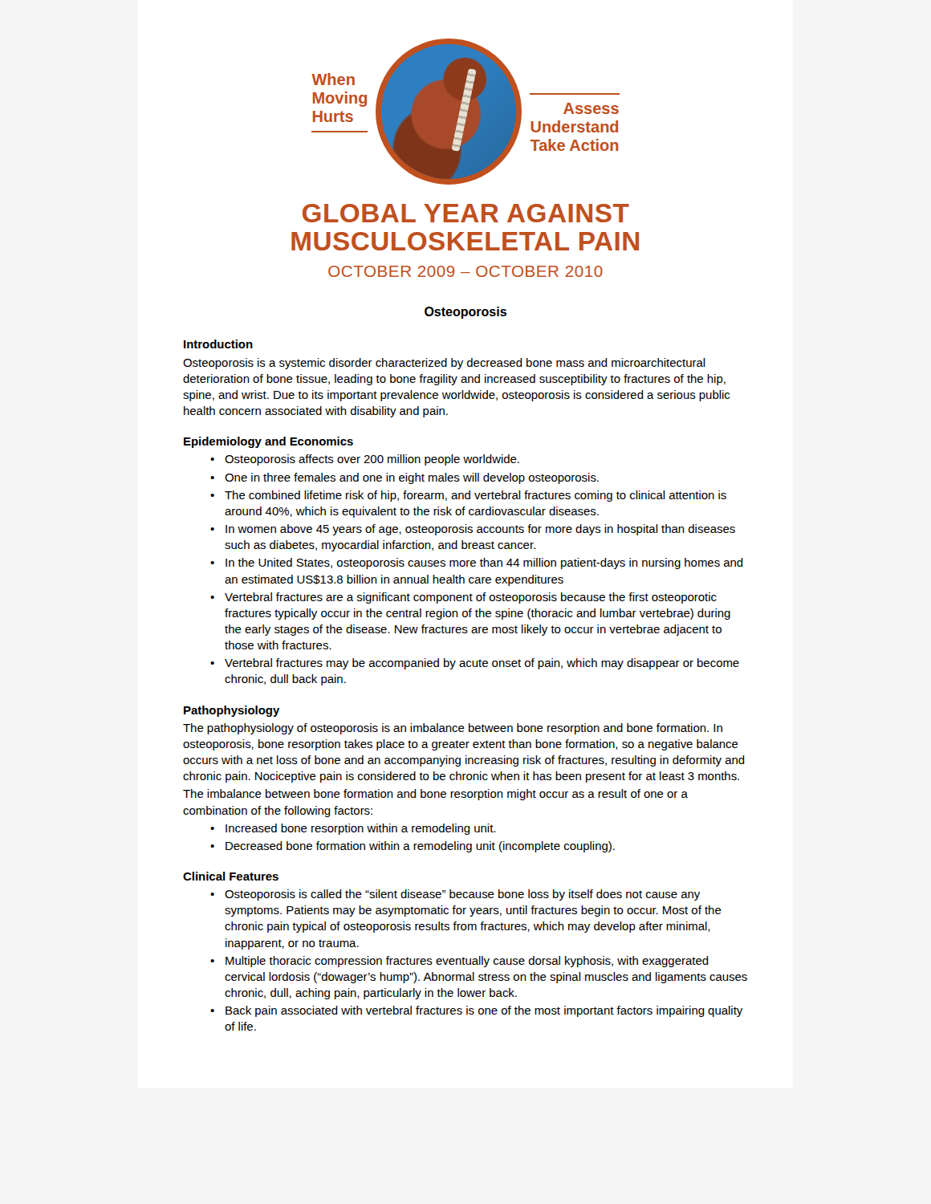When
Moving
Hurts
Assess
Understand
Take Action
GLOBAL YEAR AGAINST
MUSCULOSKELETAL PAIN
OCTOBER 2009 – OCTOBER 2010
Osteoporosis
Introduction
Osteoporosis is a systemic disorder characterized by decreased bone mass and microarchitectural deterioration of bone tissue, leading to bone fragility and increased susceptibility to fractures of the hip, spine, and wrist. Due to its important prevalence worldwide, osteoporosis is considered a serious public health concern associated with disability and pain.
Epidemiology and Economics
Osteoporosis affects over 200 million people worldwide.
One in three females and one in eight males will develop osteoporosis.
The combined lifetime risk of hip, forearm, and vertebral fractures coming to clinical attention is around 40%, which is equivalent to the risk of cardiovascular diseases.
In women above 45 years of age, osteoporosis accounts for more days in hospital than diseases such as diabetes, myocardial infarction, and breast cancer.
In the United States, osteoporosis causes more than 44 million patient-days in nursing homes and an estimated US$13.8 billion in annual health care expenditures
Vertebral fractures are a significant component of osteoporosis because the first osteoporotic fractures typically occur in the central region of the spine (thoracic and lumbar vertebrae) during the early stages of the disease. New fractures are most likely to occur in vertebrae adjacent to those with fractures.
Vertebral fractures may be accompanied by acute onset of pain, which may disappear or become chronic, dull back pain.
Pathophysiology
The pathophysiology of osteoporosis is an imbalance between bone resorption and bone formation. In osteoporosis, bone resorption takes place to a greater extent than bone formation, so a negative balance occurs with a net loss of bone and an accompanying increasing risk of fractures, resulting in deformity and chronic pain. Nociceptive pain is considered to be chronic when it has been present for at least 3 months.
The imbalance between bone formation and bone resorption might occur as a result of one or a combination of the following factors:
Increased bone resorption within a remodeling unit.
Decreased bone formation within a remodeling unit (incomplete coupling).
Clinical Features
Osteoporosis is called the “silent disease” because bone loss by itself does not cause any symptoms. Patients may be asymptomatic for years, until fractures begin to occur. Most of the chronic pain typical of osteoporosis results from fractures, which may develop after minimal, inapparent, or no trauma.
Multiple thoracic compression fractures eventually cause dorsal kyphosis, with exaggerated cervical lordosis (“dowager’s hump”). Abnormal stress on the spinal muscles and ligaments causes chronic, dull, aching pain, particularly in the lower back.
Back pain associated with vertebral fractures is one of the most important factors impairing quality of life.